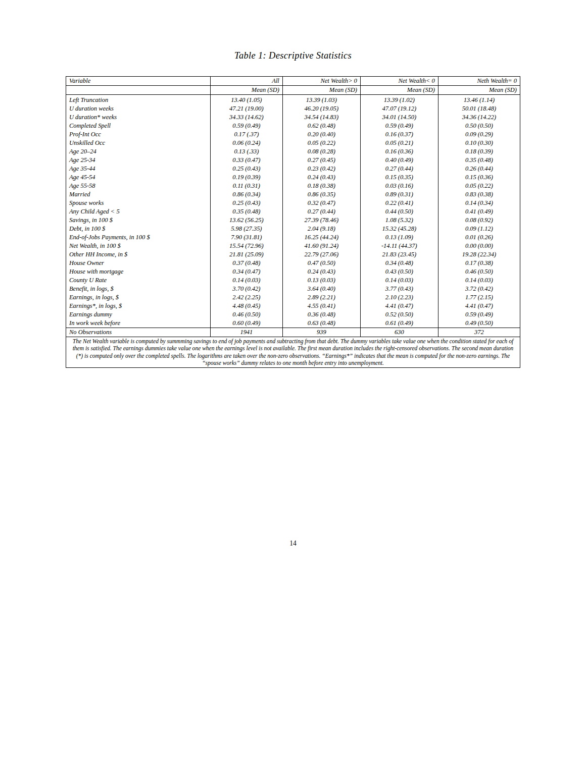Table 1: Descriptive Statistics
| Variable | All | Net Wealth> 0 | Net Wealth< 0 | Neth Wealth= 0 |
| --- | --- | --- | --- | --- |
| | Mean (SD) | Mean (SD) | Mean (SD) | Mean (SD) |
| Left Truncation | 13.40 (1.05) | 13.39 (1.03) | 13.39 (1.02) | 13.46 (1.14) |
| U duration weeks | 47.21 (19.00) | 46.20 (19.05) | 47.07 (19.12) | 50.01 (18.48) |
| U duration* weeks | 34.33 (14.62) | 34.54 (14.83) | 34.01 (14.50) | 34.36 (14.22) |
| Completed Spell | 0.59 (0.49) | 0.62 (0.48) | 0.59 (0.49) | 0.50 (0.50) |
| Prof-Int Occ | 0.17 (.37) | 0.20 (0.40) | 0.16 (0.37) | 0.09 (0.29) |
| Unskilled Occ | 0.06 (0.24) | 0.05 (0.22) | 0.05 (0.21) | 0.10 (0.30) |
| Age 20–24 | 0.13 (.33) | 0.08 (0.28) | 0.16 (0.36) | 0.18 (0.39) |
| Age 25-34 | 0.33 (0.47) | 0.27 (0.45) | 0.40 (0.49) | 0.35 (0.48) |
| Age 35-44 | 0.25 (0.43) | 0.23 (0.42) | 0.27 (0.44) | 0.26 (0.44) |
| Age 45-54 | 0.19 (0.39) | 0.24 (0.43) | 0.15 (0.35) | 0.15 (0.36) |
| Age 55-58 | 0.11 (0.31) | 0.18 (0.38) | 0.03 (0.16) | 0.05 (0.22) |
| Married | 0.86 (0.34) | 0.86 (0.35) | 0.89 (0.31) | 0.83 (0.38) |
| Spouse works | 0.25 (0.43) | 0.32 (0.47) | 0.22 (0.41) | 0.14 (0.34) |
| Any Child Aged < 5 | 0.35 (0.48) | 0.27 (0.44) | 0.44 (0.50) | 0.41 (0.49) |
| Savings, in 100 $ | 13.62 (56.25) | 27.39 (78.46) | 1.08 (5.32) | 0.08 (0.92) |
| Debt, in 100 $ | 5.98 (27.35) | 2.04 (9.18) | 15.32 (45.28) | 0.09 (1.12) |
| End-of-Jobs Payments, in 100 $ | 7.90 (31.81) | 16.25 (44.24) | 0.13 (1.09) | 0.01 (0.26) |
| Net Wealth, in 100 $ | 15.54 (72.96) | 41.60 (91.24) | -14.11 (44.37) | 0.00 (0.00) |
| Other HH Income, in $ | 21.81 (25.09) | 22.79 (27.06) | 21.83 (23.45) | 19.28 (22.34) |
| House Owner | 0.37 (0.48) | 0.47 (0.50) | 0.34 (0.48) | 0.17 (0.38) |
| House with mortgage | 0.34 (0.47) | 0.24 (0.43) | 0.43 (0.50) | 0.46 (0.50) |
| County U Rate | 0.14 (0.03) | 0.13 (0.03) | 0.14 (0.03) | 0.14 (0.03) |
| Benefit, in logs, $ | 3.70 (0.42) | 3.64 (0.40) | 3.77 (0.43) | 3.72 (0.42) |
| Earnings, in logs, $ | 2.42 (2.25) | 2.89 (2.21) | 2.10 (2.23) | 1.77 (2.15) |
| Earnings*, in logs, $ | 4.48 (0.45) | 4.55 (0.41) | 4.41 (0.47) | 4.41 (0.47) |
| Earnings dummy | 0.46 (0.50) | 0.36 (0.48) | 0.52 (0.50) | 0.59 (0.49) |
| In work week before | 0.60 (0.49) | 0.63 (0.48) | 0.61 (0.49) | 0.49 (0.50) |
| No Observations | 1941 | 939 | 630 | 372 |
| The Net Wealth variable is computed by summming savings to end of job payments and subtracting from that debt. The dummy variables take value one when the condition stated for each of them is satisfied. The earnings dummies take value one when the earnings level is not available. The first mean duration includes the right-censored observations. The second mean duration (*) is computed only over the completed spells. The logarithms are taken over the non-zero observations. “Earnings*” indicates that the mean is computed for the non-zero earnings. The “spouse works” dummy relates to one month before entry into unemployment. |
14